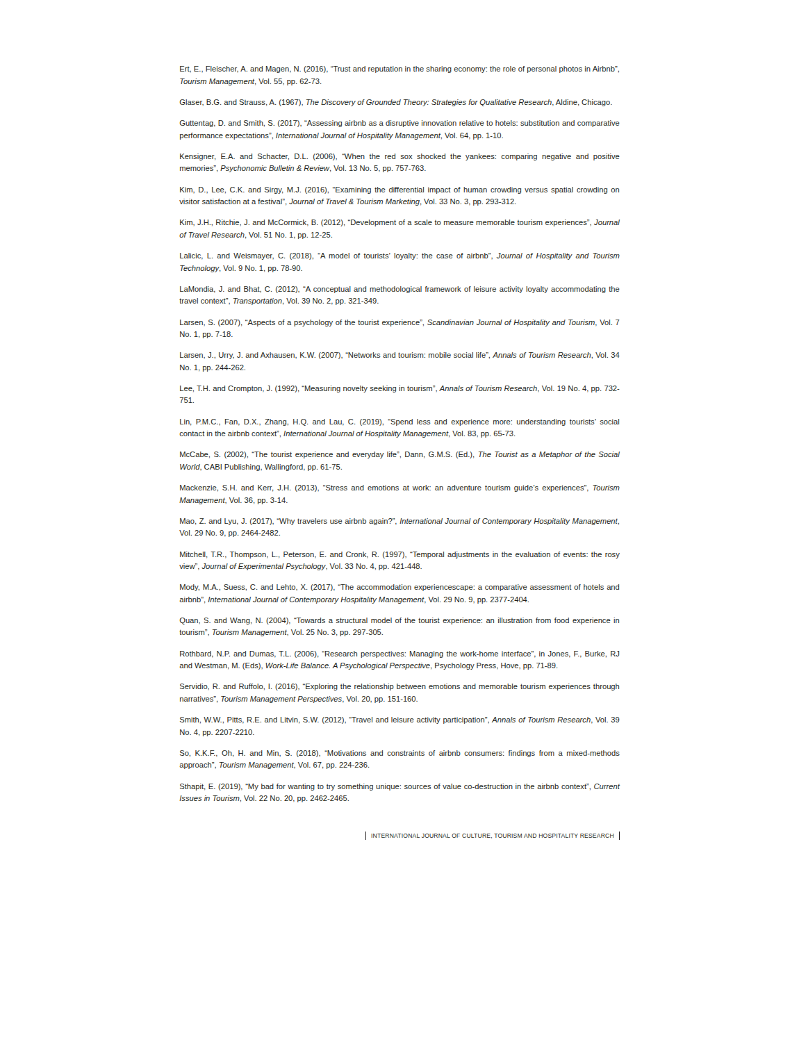Ert, E., Fleischer, A. and Magen, N. (2016), “Trust and reputation in the sharing economy: the role of personal photos in Airbnb”, Tourism Management, Vol. 55, pp. 62-73.
Glaser, B.G. and Strauss, A. (1967), The Discovery of Grounded Theory: Strategies for Qualitative Research, Aldine, Chicago.
Guttentag, D. and Smith, S. (2017), “Assessing airbnb as a disruptive innovation relative to hotels: substitution and comparative performance expectations”, International Journal of Hospitality Management, Vol. 64, pp. 1-10.
Kensigner, E.A. and Schacter, D.L. (2006), “When the red sox shocked the yankees: comparing negative and positive memories”, Psychonomic Bulletin & Review, Vol. 13 No. 5, pp. 757-763.
Kim, D., Lee, C.K. and Sirgy, M.J. (2016), “Examining the differential impact of human crowding versus spatial crowding on visitor satisfaction at a festival”, Journal of Travel & Tourism Marketing, Vol. 33 No. 3, pp. 293-312.
Kim, J.H., Ritchie, J. and McCormick, B. (2012), “Development of a scale to measure memorable tourism experiences”, Journal of Travel Research, Vol. 51 No. 1, pp. 12-25.
Lalicic, L. and Weismayer, C. (2018), “A model of tourists’ loyalty: the case of airbnb”, Journal of Hospitality and Tourism Technology, Vol. 9 No. 1, pp. 78-90.
LaMondia, J. and Bhat, C. (2012), “A conceptual and methodological framework of leisure activity loyalty accommodating the travel context”, Transportation, Vol. 39 No. 2, pp. 321-349.
Larsen, S. (2007), “Aspects of a psychology of the tourist experience”, Scandinavian Journal of Hospitality and Tourism, Vol. 7 No. 1, pp. 7-18.
Larsen, J., Urry, J. and Axhausen, K.W. (2007), “Networks and tourism: mobile social life”, Annals of Tourism Research, Vol. 34 No. 1, pp. 244-262.
Lee, T.H. and Crompton, J. (1992), “Measuring novelty seeking in tourism”, Annals of Tourism Research, Vol. 19 No. 4, pp. 732-751.
Lin, P.M.C., Fan, D.X., Zhang, H.Q. and Lau, C. (2019), “Spend less and experience more: understanding tourists’ social contact in the airbnb context”, International Journal of Hospitality Management, Vol. 83, pp. 65-73.
McCabe, S. (2002), “The tourist experience and everyday life”, Dann, G.M.S. (Ed.), The Tourist as a Metaphor of the Social World, CABI Publishing, Wallingford, pp. 61-75.
Mackenzie, S.H. and Kerr, J.H. (2013), “Stress and emotions at work: an adventure tourism guide’s experiences”, Tourism Management, Vol. 36, pp. 3-14.
Mao, Z. and Lyu, J. (2017), “Why travelers use airbnb again?”, International Journal of Contemporary Hospitality Management, Vol. 29 No. 9, pp. 2464-2482.
Mitchell, T.R., Thompson, L., Peterson, E. and Cronk, R. (1997), “Temporal adjustments in the evaluation of events: the rosy view”, Journal of Experimental Psychology, Vol. 33 No. 4, pp. 421-448.
Mody, M.A., Suess, C. and Lehto, X. (2017), “The accommodation experiencescape: a comparative assessment of hotels and airbnb”, International Journal of Contemporary Hospitality Management, Vol. 29 No. 9, pp. 2377-2404.
Quan, S. and Wang, N. (2004), “Towards a structural model of the tourist experience: an illustration from food experience in tourism”, Tourism Management, Vol. 25 No. 3, pp. 297-305.
Rothbard, N.P. and Dumas, T.L. (2006), “Research perspectives: Managing the work-home interface”, in Jones, F., Burke, RJ and Westman, M. (Eds), Work-Life Balance. A Psychological Perspective, Psychology Press, Hove, pp. 71-89.
Servidio, R. and Ruffolo, I. (2016), “Exploring the relationship between emotions and memorable tourism experiences through narratives”, Tourism Management Perspectives, Vol. 20, pp. 151-160.
Smith, W.W., Pitts, R.E. and Litvin, S.W. (2012), “Travel and leisure activity participation”, Annals of Tourism Research, Vol. 39 No. 4, pp. 2207-2210.
So, K.K.F., Oh, H. and Min, S. (2018), “Motivations and constraints of airbnb consumers: findings from a mixed-methods approach”, Tourism Management, Vol. 67, pp. 224-236.
Sthapit, E. (2019), “My bad for wanting to try something unique: sources of value co-destruction in the airbnb context”, Current Issues in Tourism, Vol. 22 No. 20, pp. 2462-2465.
INTERNATIONAL JOURNAL OF CULTURE, TOURISM AND HOSPITALITY RESEARCH